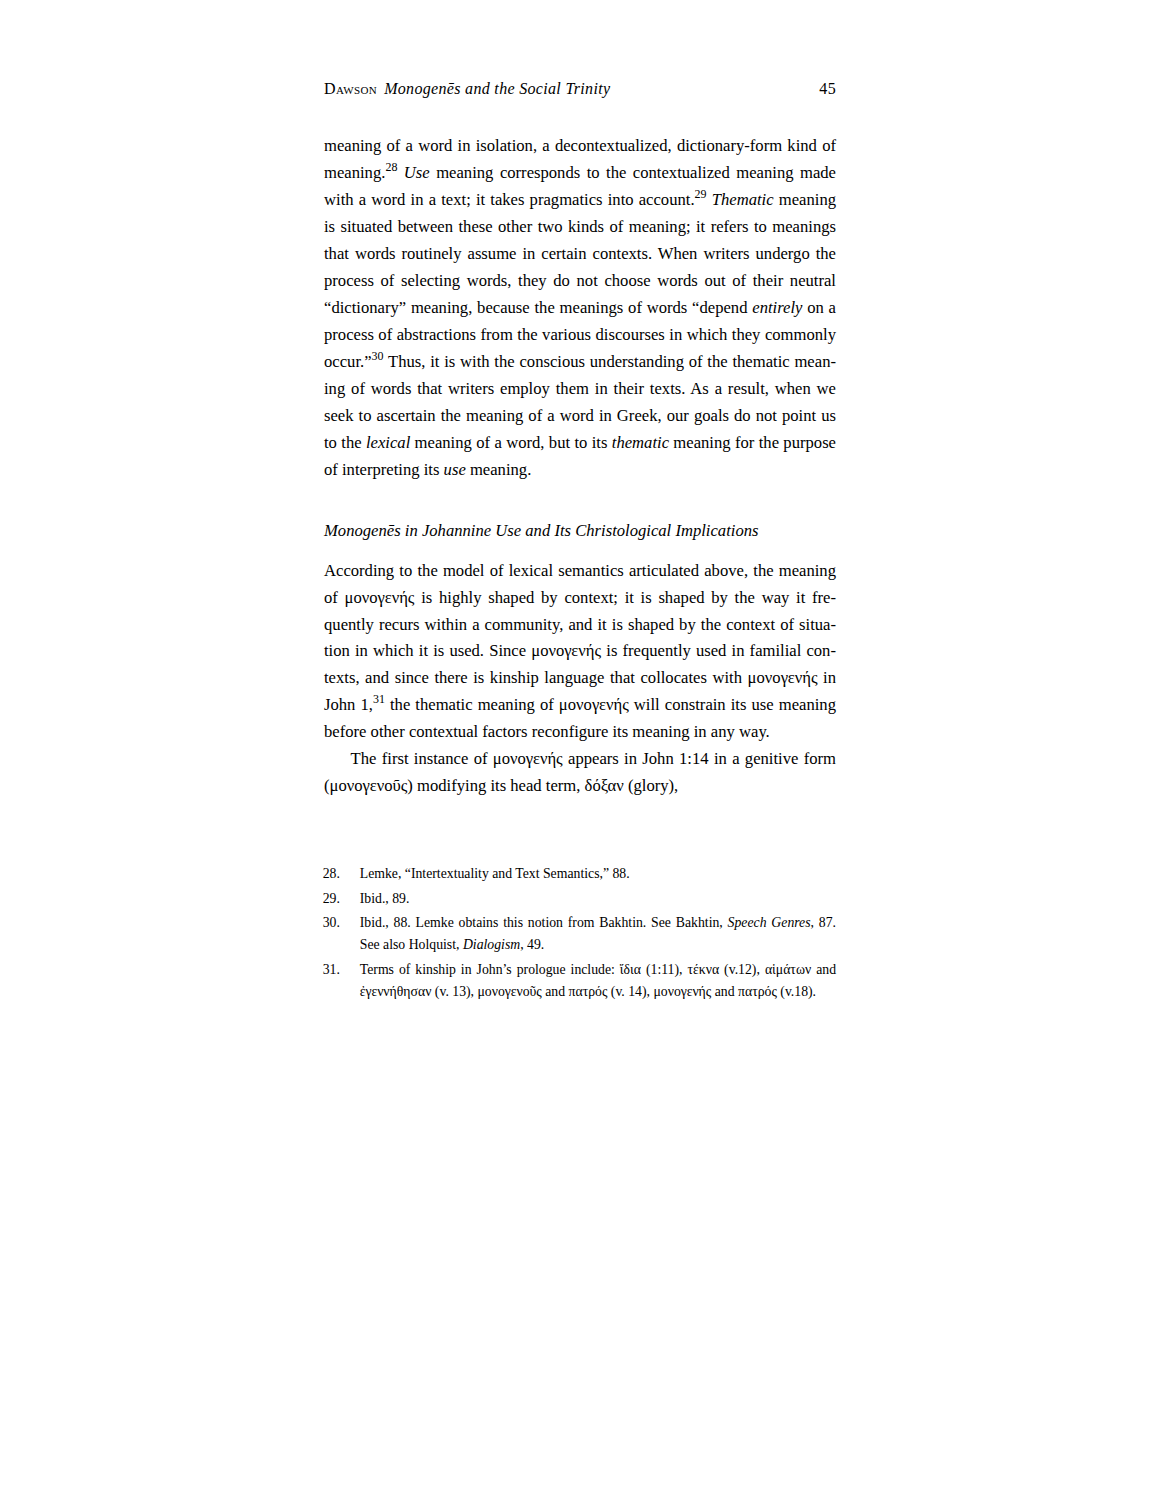Dawson Monogenēs and the Social Trinity 45
meaning of a word in isolation, a decontextualized, dictionary-form kind of meaning.28 Use meaning corresponds to the contextualized meaning made with a word in a text; it takes pragmatics into account.29 Thematic meaning is situated between these other two kinds of meaning; it refers to meanings that words routinely assume in certain contexts. When writers undergo the process of selecting words, they do not choose words out of their neutral “dictionary” meaning, because the meanings of words “depend entirely on a process of abstractions from the various discourses in which they commonly occur.”30 Thus, it is with the conscious understanding of the thematic meaning of words that writers employ them in their texts. As a result, when we seek to ascertain the meaning of a word in Greek, our goals do not point us to the lexical meaning of a word, but to its thematic meaning for the purpose of interpreting its use meaning.
Monogenēs in Johannine Use and Its Christological Implications
According to the model of lexical semantics articulated above, the meaning of μονογενής is highly shaped by context; it is shaped by the way it frequently recurs within a community, and it is shaped by the context of situation in which it is used. Since μονογενής is frequently used in familial contexts, and since there is kinship language that collocates with μονογενής in John 1,31 the thematic meaning of μονογενής will constrain its use meaning before other contextual factors reconfigure its meaning in any way.
The first instance of μονογενής appears in John 1:14 in a genitive form (μονογενοῦς) modifying its head term, δόξαν (glory),
28. Lemke, “Intertextuality and Text Semantics,” 88.
29. Ibid., 89.
30. Ibid., 88. Lemke obtains this notion from Bakhtin. See Bakhtin, Speech Genres, 87. See also Holquist, Dialogism, 49.
31. Terms of kinship in John’s prologue include: ἴδια (1:11), τέκνα (v.12), αἱμάτων and ἐγεννήθησαν (v. 13), μονογενοῦς and πατρός (v. 14), μονογενής and πατρός (v.18).